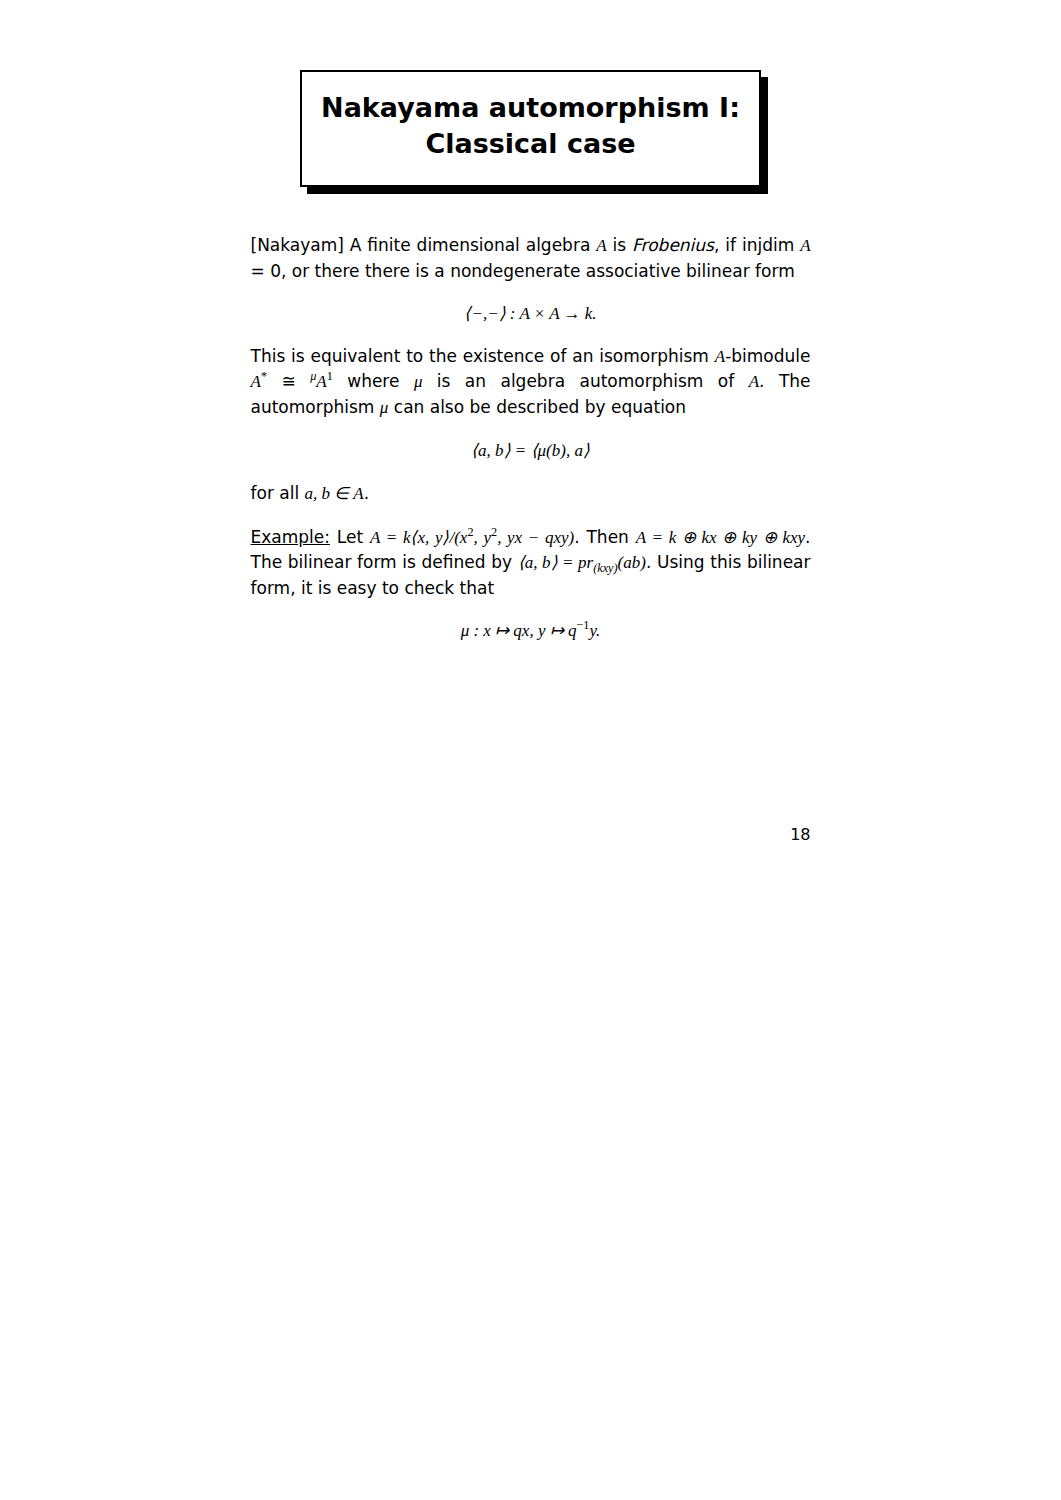Nakayama automorphism I:
Classical case
[Nakayam] A finite dimensional algebra A is Frobenius, if injdim A = 0, or there there is a nondegenerate associative bilinear form
⟨−,−⟩ : A × A → k.
This is equivalent to the existence of an isomorphism A-bimodule A* ≅ μA1 where μ is an algebra automorphism of A. The automorphism μ can also be described by equation
⟨a, b⟩ = ⟨μ(b), a⟩
for all a, b ∈ A.
Example: Let A = k⟨x, y⟩/(x2, y2, yx − qxy). Then A = k ⊕ kx ⊕ ky ⊕ kxy. The bilinear form is defined by ⟨a, b⟩ = pr(kxy)(ab). Using this bilinear form, it is easy to check that
μ : x ↦ qx, y ↦ q−1y.
18